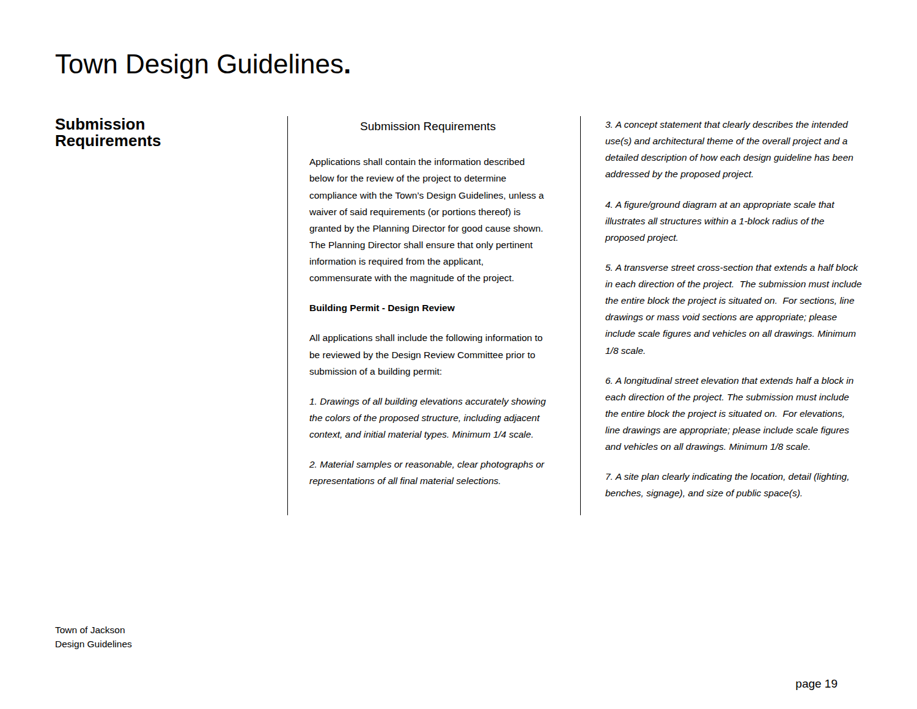Town Design Guidelines.
Submission
Requirements
Submission Requirements
Applications shall contain the information described below for the review of the project to determine compliance with the Town’s Design Guidelines, unless a waiver of said requirements (or portions thereof) is granted by the Planning Director for good cause shown. The Planning Director shall ensure that only pertinent information is required from the applicant, commensurate with the magnitude of the project.
Building Permit - Design Review
All applications shall include the following information to be reviewed by the Design Review Committee prior to submission of a building permit:
1. Drawings of all building elevations accurately showing the colors of the proposed structure, including adjacent context, and initial material types. Minimum 1/4 scale.
2. Material samples or reasonable, clear photographs or representations of all final material selections.
3. A concept statement that clearly describes the intended use(s) and architectural theme of the overall project and a detailed description of how each design guideline has been addressed by the proposed project.
4. A figure/ground diagram at an appropriate scale that illustrates all structures within a 1-block radius of the proposed project.
5. A transverse street cross-section that extends a half block in each direction of the project. The submission must include the entire block the project is situated on. For sections, line drawings or mass void sections are appropriate; please include scale figures and vehicles on all drawings. Minimum 1/8 scale.
6. A longitudinal street elevation that extends half a block in each direction of the project. The submission must include the entire block the project is situated on. For elevations, line drawings are appropriate; please include scale figures and vehicles on all drawings. Minimum 1/8 scale.
7. A site plan clearly indicating the location, detail (lighting, benches, signage), and size of public space(s).
Town of Jackson
Design Guidelines
page 19